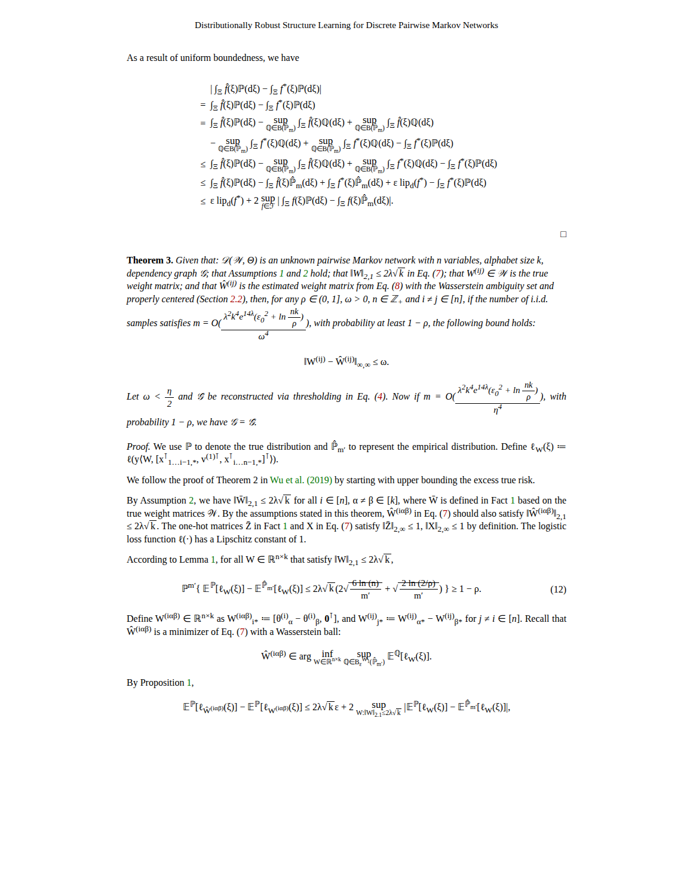Distributionally Robust Structure Learning for Discrete Pairwise Markov Networks
As a result of uniform boundedness, we have
| | | / ∫ Ξ f̂ (ξ)ℙ(dξ) − ∫ Ξ f * (ξ)ℙ(dξ)/ |
| | = | ∫ Ξ f̂ (ξ)ℙ(dξ) − ∫ Ξ f * (ξ)ℙ(dξ) |
| | = | ∫ Ξ f̂ (ξ)ℙ(dξ) − sup ℚ∈B(ℙ̂ m ) ∫ Ξ f̂ (ξ)ℚ(dξ) + sup ℚ∈B(ℙ̂ m ) ∫ Ξ f̂ (ξ)ℚ(dξ) |
| | | − sup ℚ∈B(ℙ̂ m ) ∫ Ξ f * (ξ)ℚ(dξ) + sup ℚ∈B(ℙ̂ m ) ∫ Ξ f * (ξ)ℚ(dξ) − ∫ Ξ f * (ξ)ℙ(dξ) |
| | ≤ | ∫ Ξ f̂ (ξ)ℙ(dξ) − sup ℚ∈B(ℙ̂ m ) ∫ Ξ f̂ (ξ)ℚ(dξ) + sup ℚ∈B(ℙ̂ m ) ∫ Ξ f * (ξ)ℚ(dξ) − ∫ Ξ f * (ξ)ℙ(dξ) |
| | ≤ | ∫ Ξ f̂ (ξ)ℙ(dξ) − ∫ Ξ f̂ (ξ)ℙ̂ m (dξ) + ∫ Ξ f * (ξ)ℙ̂ m (dξ) + ε lip d ( f * ) − ∫ Ξ f * (ξ)ℙ(dξ) |
| | ≤ | ε lip d ( f * ) + 2 sup f ∈ℱ / ∫ Ξ f (ξ)ℙ(dξ) − ∫ Ξ f (ξ)ℙ̂ m (dξ)/. |
□
Theorem 3. Given that: 𝒟(𝒲, Θ) is an unknown pairwise Markov network with n variables, alphabet size k, dependency graph 𝒢; that Assumptions 1 and 2 hold; that ‖W‖2,1 ≤ 2λ√k in Eq. (7); that W(ij) ∈ 𝒲 is the true weight matrix; and that Ŵ(ij) is the estimated weight matrix from Eq. (8) with the Wasserstein ambiguity set and properly centered (Section 2.2), then, for any ρ ∈ (0, 1], ω > 0, n ∈ ℤ+ and i ≠ j ∈ [n], if the number of i.i.d. samples satisfies m = O(λ2k4e14λ(ε02 + ln nk ρ) ω4), with probability at least 1 − ρ, the following bound holds:
‖W(ij) − Ŵ(ij)‖∞,∞ ≤ ω.
Let ω < η 2 and 𝒢̂ be reconstructed via thresholding in Eq. (4). Now if m = O(λ2k4e14λ(ε02 + ln nk ρ) η4), with probability 1 − ρ, we have 𝒢 = 𝒢̂.
Proof. We use ℙ to denote the true distribution and ℙ̂m′ to represent the empirical distribution. Define ℓW(ξ) ≔ ℓ(y⟨W, [x⊺1…i−1,*, v(1)⊺, x⊺i…n−1,*]⊺⟩).
We follow the proof of Theorem 2 in Wu et al. (2019) by starting with upper bounding the excess true risk.
By Assumption 2, we have ‖W̄‖2,1 ≤ 2λ√k for all i ∈ [n], α ≠ β ∈ [k], where W̄ is defined in Fact 1 based on the true weight matrices 𝒲. By the assumptions stated in this theorem, Ŵ(iαβ) in Eq. (7) should also satisfy ‖Ŵ(iαβ)‖2,1 ≤ 2λ√k. The one-hot matrices Z̄ in Fact 1 and X in Eq. (7) satisfy ‖Z̄‖2,∞ ≤ 1, ‖X‖2,∞ ≤ 1 by definition. The logistic loss function ℓ(·) has a Lipschitz constant of 1.
According to Lemma 1, for all W ∈ ℝn×k that satisfy ‖W‖2,1 ≤ 2λ√k,
ℙm′{ 𝔼ℙ[ℓW(ξ)] − 𝔼ℙ̂m′[ℓW(ξ)] ≤ 2λ√k(2√6 ln (n) m′ + √2 ln (2/ρ) m′) } ≥ 1 − ρ.
(12)
Define W(iαβ) ∈ ℝn×k as W(iαβ)i* ≔ [θ(i)α − θ(i)β, 0⊺], and W(ij)j* ≔ W(ij)α* − W(ij)β* for j ≠ i ∈ [n]. Recall that Ŵ(iαβ) is a minimizer of Eq. (7) with a Wasserstein ball:
Ŵ(iαβ) ∈ arg inf W∈ℝn×k sup ℚ∈BεW1(ℙ̂m′) 𝔼ℚ[ℓW(ξ)].
By Proposition 1,
𝔼ℙ[ℓŴ(iαβ)(ξ)] − 𝔼ℙ[ℓW(iαβ)(ξ)] ≤ 2λ√kε + 2 sup W:‖W‖2,1≤2λ√k |𝔼ℙ[ℓW(ξ)] − 𝔼ℙ̂m′[ℓW(ξ)]|,